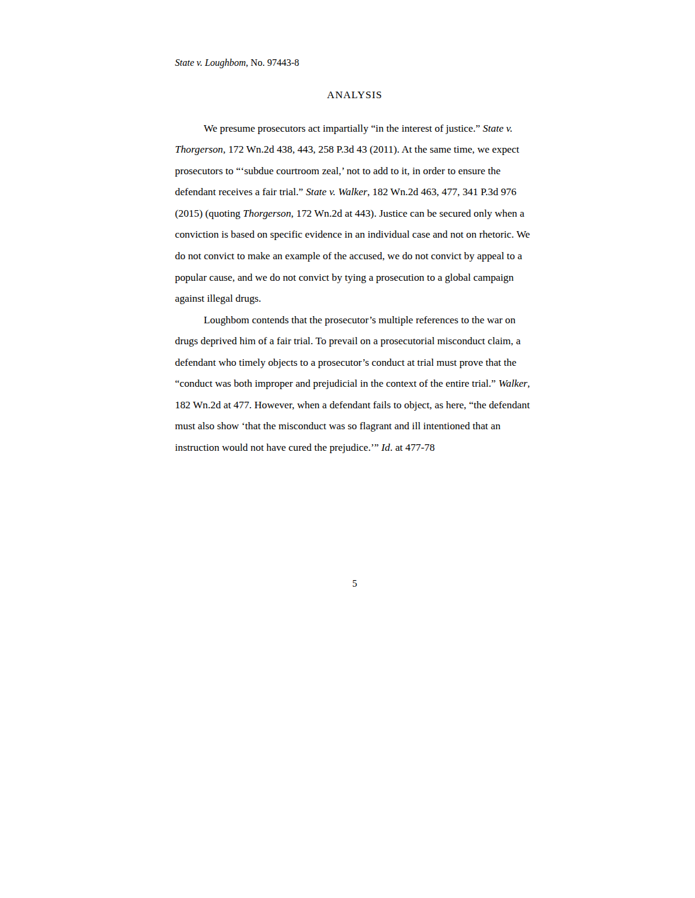State v. Loughbom, No. 97443-8
ANALYSIS
We presume prosecutors act impartially “in the interest of justice.” State v. Thorgerson, 172 Wn.2d 438, 443, 258 P.3d 43 (2011). At the same time, we expect prosecutors to “‘subdue courtroom zeal,’ not to add to it, in order to ensure the defendant receives a fair trial.” State v. Walker, 182 Wn.2d 463, 477, 341 P.3d 976 (2015) (quoting Thorgerson, 172 Wn.2d at 443). Justice can be secured only when a conviction is based on specific evidence in an individual case and not on rhetoric. We do not convict to make an example of the accused, we do not convict by appeal to a popular cause, and we do not convict by tying a prosecution to a global campaign against illegal drugs.
Loughbom contends that the prosecutor’s multiple references to the war on drugs deprived him of a fair trial. To prevail on a prosecutorial misconduct claim, a defendant who timely objects to a prosecutor’s conduct at trial must prove that the “conduct was both improper and prejudicial in the context of the entire trial.” Walker, 182 Wn.2d at 477. However, when a defendant fails to object, as here, “the defendant must also show ‘that the misconduct was so flagrant and ill intentioned that an instruction would not have cured the prejudice.’” Id. at 477-78
5